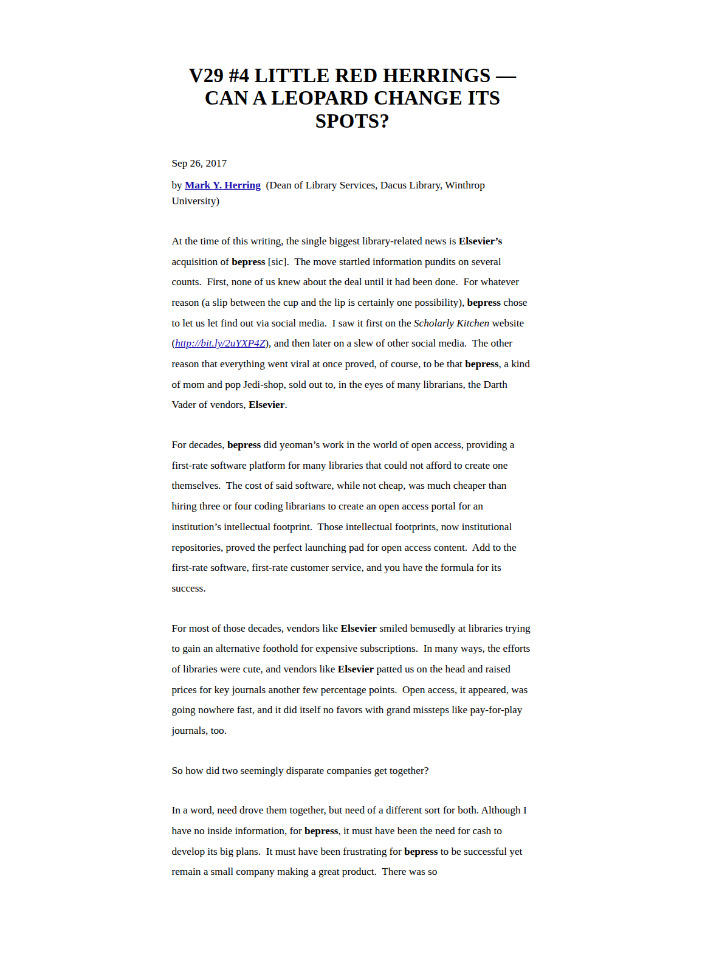V29 #4 LITTLE RED HERRINGS — CAN A LEOPARD CHANGE ITS SPOTS?
Sep 26, 2017
by Mark Y. Herring (Dean of Library Services, Dacus Library, Winthrop University)
At the time of this writing, the single biggest library-related news is Elsevier’s acquisition of bepress [sic]. The move startled information pundits on several counts. First, none of us knew about the deal until it had been done. For whatever reason (a slip between the cup and the lip is certainly one possibility), bepress chose to let us let find out via social media. I saw it first on the Scholarly Kitchen website (http://bit.ly/2uYXP4Z), and then later on a slew of other social media. The other reason that everything went viral at once proved, of course, to be that bepress, a kind of mom and pop Jedi-shop, sold out to, in the eyes of many librarians, the Darth Vader of vendors, Elsevier.
For decades, bepress did yeoman’s work in the world of open access, providing a first-rate software platform for many libraries that could not afford to create one themselves. The cost of said software, while not cheap, was much cheaper than hiring three or four coding librarians to create an open access portal for an institution’s intellectual footprint. Those intellectual footprints, now institutional repositories, proved the perfect launching pad for open access content. Add to the first-rate software, first-rate customer service, and you have the formula for its success.
For most of those decades, vendors like Elsevier smiled bemusedly at libraries trying to gain an alternative foothold for expensive subscriptions. In many ways, the efforts of libraries were cute, and vendors like Elsevier patted us on the head and raised prices for key journals another few percentage points. Open access, it appeared, was going nowhere fast, and it did itself no favors with grand missteps like pay-for-play journals, too.
So how did two seemingly disparate companies get together?
In a word, need drove them together, but need of a different sort for both. Although I have no inside information, for bepress, it must have been the need for cash to develop its big plans. It must have been frustrating for bepress to be successful yet remain a small company making a great product. There was so